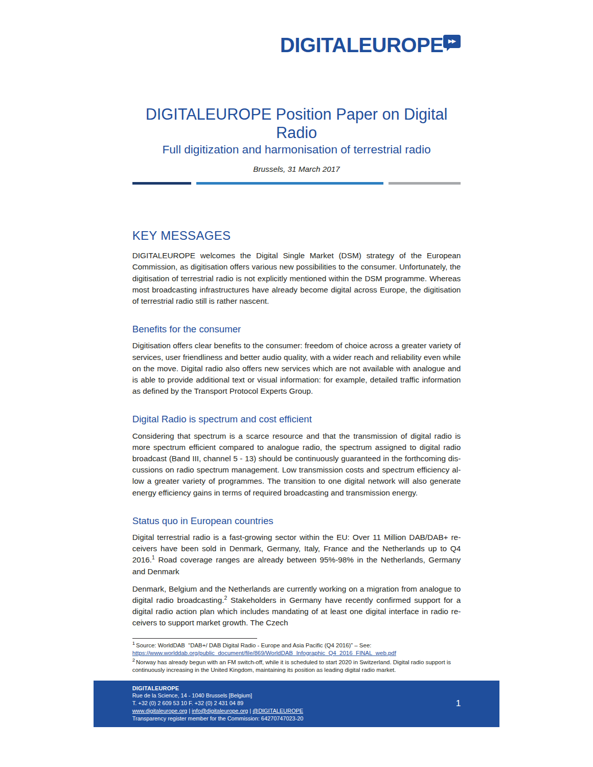DIGITALEUROPE▸▸
DIGITALEUROPE Position Paper on Digital Radio
Full digitization and harmonisation of terrestrial radio
Brussels, 31 March 2017
KEY MESSAGES
DIGITALEUROPE welcomes the Digital Single Market (DSM) strategy of the European Commission, as digitisation offers various new possibilities to the consumer. Unfortunately, the digitisation of terrestrial radio is not explicitly mentioned within the DSM programme. Whereas most broadcasting infrastructures have already become digital across Europe, the digitisation of terrestrial radio still is rather nascent.
Benefits for the consumer
Digitisation offers clear benefits to the consumer: freedom of choice across a greater variety of services, user friendliness and better audio quality, with a wider reach and reliability even while on the move. Digital radio also offers new services which are not available with analogue and is able to provide additional text or visual information: for example, detailed traffic information as defined by the Transport Protocol Experts Group.
Digital Radio is spectrum and cost efficient
Considering that spectrum is a scarce resource and that the transmission of digital radio is more spectrum efficient compared to analogue radio, the spectrum assigned to digital radio broadcast (Band III, channel 5 - 13) should be continuously guaranteed in the forthcoming discussions on radio spectrum management. Low transmission costs and spectrum efficiency allow a greater variety of programmes. The transition to one digital network will also generate energy efficiency gains in terms of required broadcasting and transmission energy.
Status quo in European countries
Digital terrestrial radio is a fast-growing sector within the EU: Over 11 Million DAB/DAB+ receivers have been sold in Denmark, Germany, Italy, France and the Netherlands up to Q4 2016.1 Road coverage ranges are already between 95%-98% in the Netherlands, Germany and Denmark
Denmark, Belgium and the Netherlands are currently working on a migration from analogue to digital radio broadcasting.2 Stakeholders in Germany have recently confirmed support for a digital radio action plan which includes mandating of at least one digital interface in radio receivers to support market growth. The Czech
1 Source: WorldDAB “DAB+/ DAB Digital Radio - Europe and Asia Pacific (Q4 2016)” – See:
https://www.worlddab.org/public_document/file/869/WorldDAB_Infographic_Q4_2016_FINAL_web.pdf
2 Norway has already begun with an FM switch-off, while it is scheduled to start 2020 in Switzerland. Digital radio support is continuously increasing in the United Kingdom, maintaining its position as leading digital radio market.
DIGITALEUROPE
Rue de la Science, 14 - 1040 Brussels [Belgium]
T. +32 (0) 2 609 53 10 F. +32 (0) 2 431 04 89
www.digitaleurope.org | info@digitaleurope.org | @DIGITALEUROPE
Transparency register member for the Commission: 64270747023-20
1